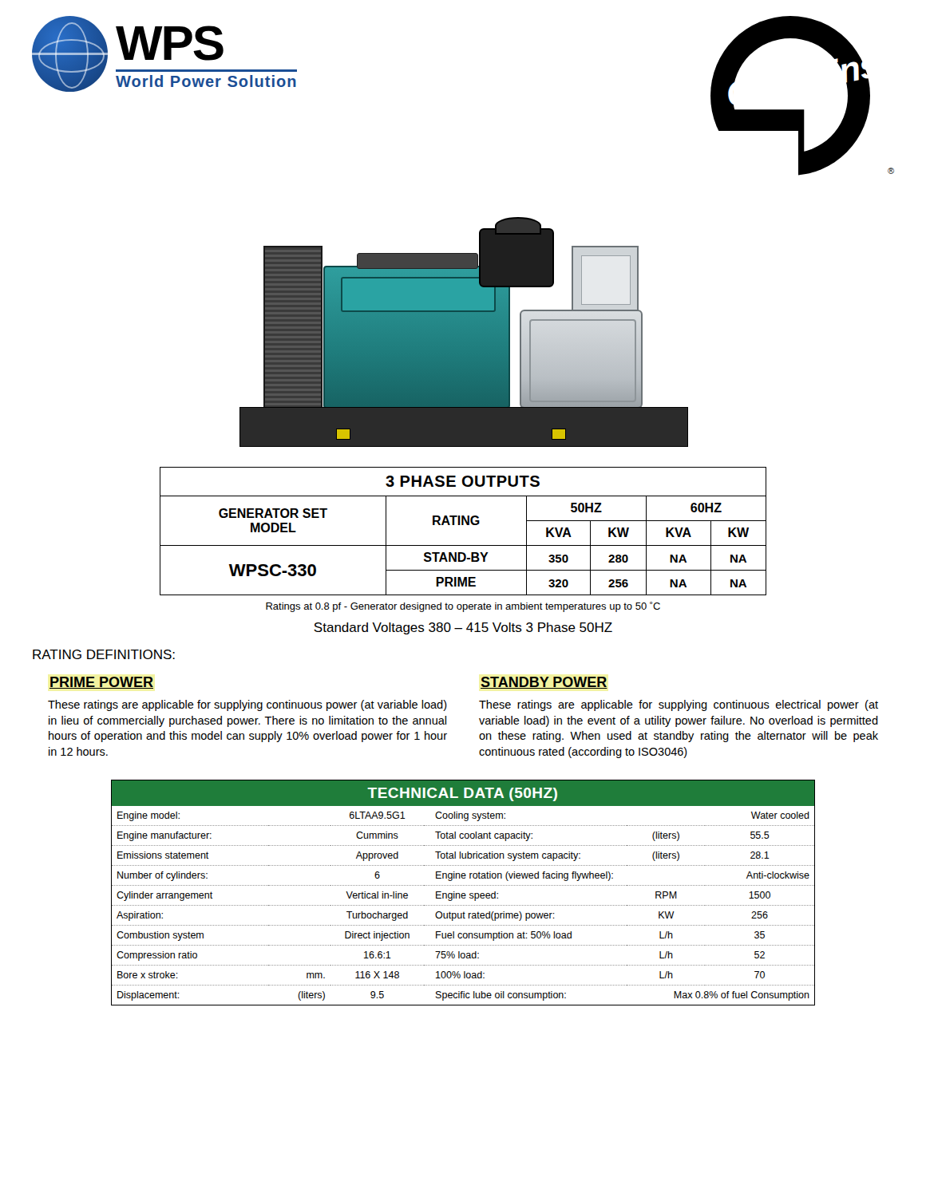WPS
World Power Solution
Cummins
®
| 3 PHASE OUTPUTS |
| GENERATOR SET MODEL | RATING | 50HZ | 60HZ |
| KVA | KW | KVA | KW |
| WPSC-330 | STAND-BY | 350 | 280 | NA | NA |
| PRIME | 320 | 256 | NA | NA |
Ratings at 0.8 pf - Generator designed to operate in ambient temperatures up to 50 ˚C
Standard Voltages 380 – 415 Volts 3 Phase 50HZ
RATING DEFINITIONS:
PRIME POWER
These ratings are applicable for supplying continuous power (at variable load) in lieu of commercially purchased power. There is no limitation to the annual hours of operation and this model can supply 10% overload power for 1 hour in 12 hours.
STANDBY POWER
These ratings are applicable for supplying continuous electrical power (at variable load) in the event of a utility power failure. No overload is permitted on these rating. When used at standby rating the alternator will be peak continuous rated (according to ISO3046)
TECHNICAL DATA (50HZ)
| Engine model: | | 6LTAA9.5G1 | Cooling system: | | Water cooled |
| Engine manufacturer: | | Cummins | Total coolant capacity: | (liters) | 55.5 |
| Emissions statement | | Approved | Total lubrication system capacity: | (liters) | 28.1 |
| Number of cylinders: | | 6 | Engine rotation (viewed facing flywheel): | | Anti-clockwise |
| Cylinder arrangement | | Vertical in-line | Engine speed: | RPM | 1500 |
| Aspiration: | | Turbocharged | Output rated(prime) power: | KW | 256 |
| Combustion system | | Direct injection | Fuel consumption at: 50% load | L/h | 35 |
| Compression ratio | | 16.6:1 | 75% load: | L/h | 52 |
| Bore x stroke: | mm. | 116 X 148 | 100% load: | L/h | 70 |
| Displacement: | (liters) | 9.5 | Specific lube oil consumption: | Max 0.8% of fuel Consumption |